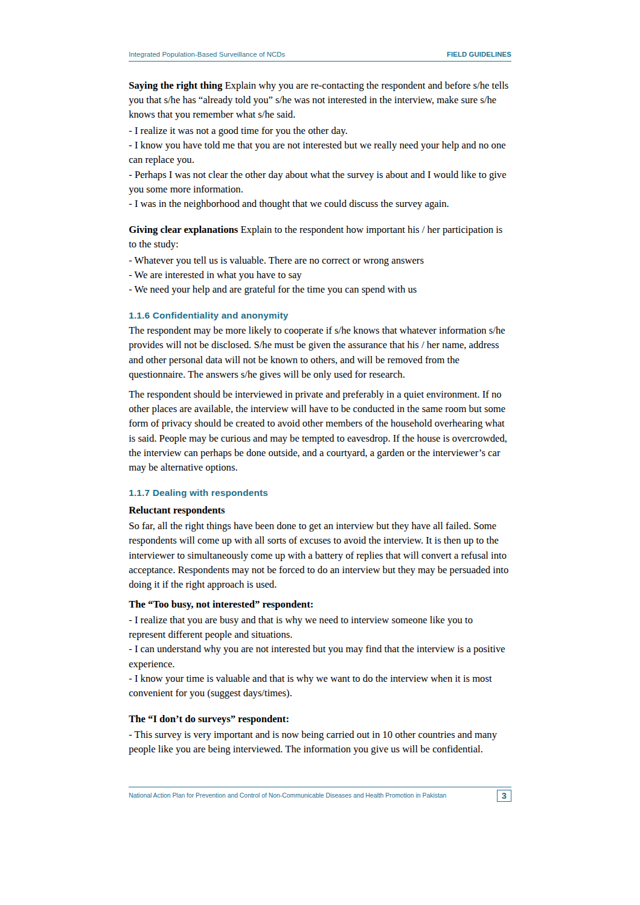Integrated Population-Based Surveillance of NCDs
FIELD GUIDELINES
Saying the right thing Explain why you are re-contacting the respondent and before s/he tells you that s/he has “already told you” s/he was not interested in the interview, make sure s/he knows that you remember what s/he said.
- I realize it was not a good time for you the other day.
- I know you have told me that you are not interested but we really need your help and no one can replace you.
- Perhaps I was not clear the other day about what the survey is about and I would like to give you some more information.
- I was in the neighborhood and thought that we could discuss the survey again.
Giving clear explanations Explain to the respondent how important his / her participation is to the study:
- Whatever you tell us is valuable. There are no correct or wrong answers
- We are interested in what you have to say
- We need your help and are grateful for the time you can spend with us
1.1.6 Confidentiality and anonymity
The respondent may be more likely to cooperate if s/he knows that whatever information s/he provides will not be disclosed. S/he must be given the assurance that his / her name, address and other personal data will not be known to others, and will be removed from the questionnaire. The answers s/he gives will be only used for research.
The respondent should be interviewed in private and preferably in a quiet environment. If no other places are available, the interview will have to be conducted in the same room but some form of privacy should be created to avoid other members of the household overhearing what is said. People may be curious and may be tempted to eavesdrop. If the house is overcrowded, the interview can perhaps be done outside, and a courtyard, a garden or the interviewer’s car may be alternative options.
1.1.7 Dealing with respondents
Reluctant respondents
So far, all the right things have been done to get an interview but they have all failed. Some respondents will come up with all sorts of excuses to avoid the interview. It is then up to the interviewer to simultaneously come up with a battery of replies that will convert a refusal into acceptance. Respondents may not be forced to do an interview but they may be persuaded into doing it if the right approach is used.
The “Too busy, not interested” respondent:
- I realize that you are busy and that is why we need to interview someone like you to represent different people and situations.
- I can understand why you are not interested but you may find that the interview is a positive experience.
- I know your time is valuable and that is why we want to do the interview when it is most convenient for you (suggest days/times).
The “I don’t do surveys” respondent:
- This survey is very important and is now being carried out in 10 other countries and many people like you are being interviewed. The information you give us will be confidential.
National Action Plan for Prevention and Control of Non-Communicable Diseases and Health Promotion in Pakistan
3